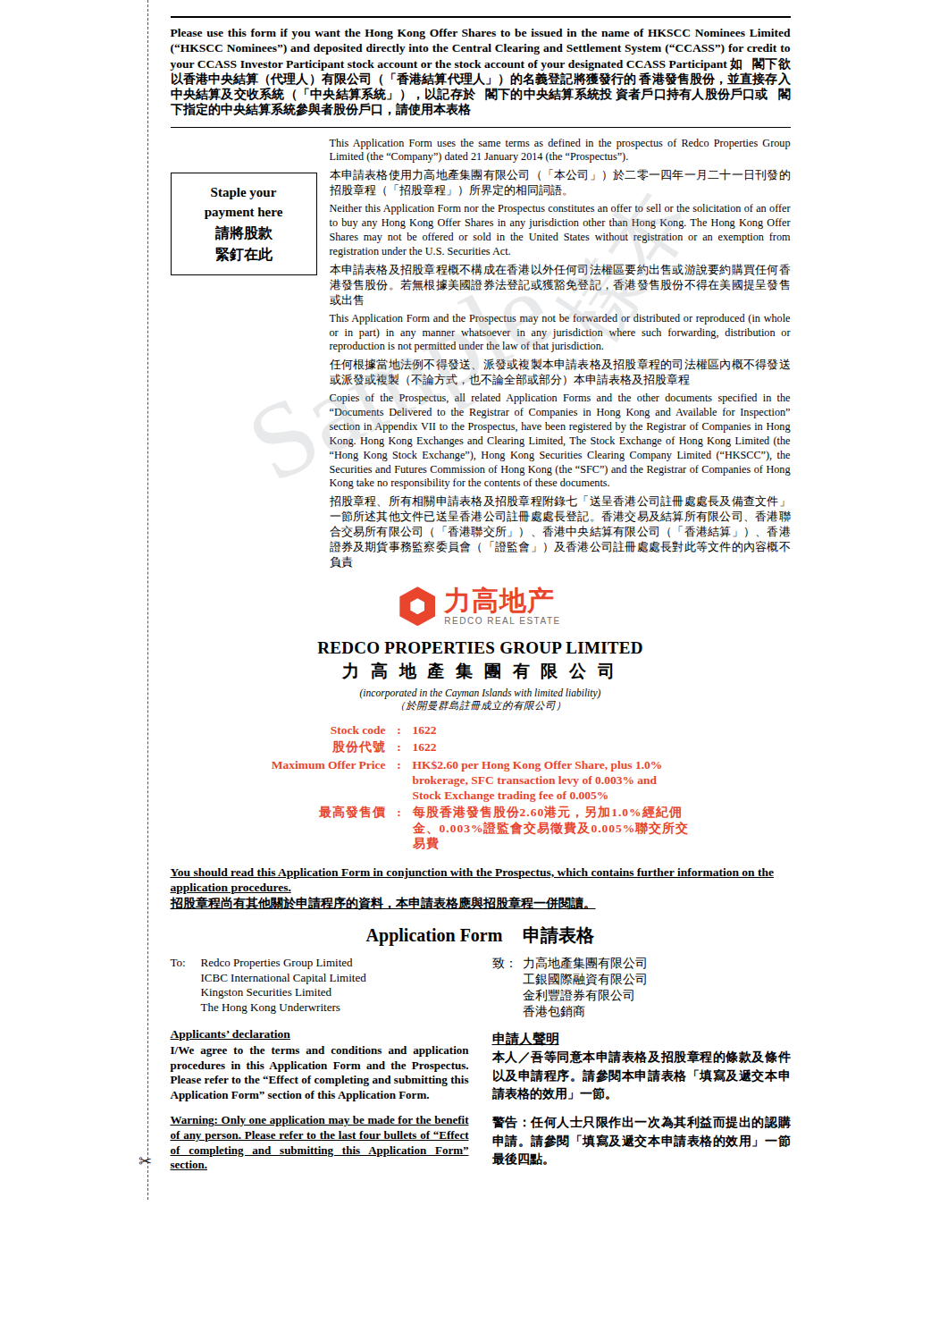✂
Please use this form if you want the Hong Kong Offer Shares to be issued in the name of HKSCC Nominees Limited (“HKSCC Nominees”) and deposited directly into the Central Clearing and Settlement System (“CCASS”) for credit to your CCASS Investor Participant stock account or the stock account of your designated CCASS Participant 如 閣下欲以香港中央結算（代理人）有限公司（「香港結算代理人」）的名義登記將獲發行的 香港發售股份，並直接存入中央結算及交收系統（「中央結算系統」），以記存於 閣下的中央結算系統投 資者戶口持有人股份戶口或 閣下指定的中央結算系統參與者股份戶口，請使用本表格
Staple your
payment here
請將股款
緊釘在此
This Application Form uses the same terms as defined in the prospectus of Redco Properties Group Limited (the “Company”) dated 21 January 2014 (the “Prospectus”).
本申請表格使用力高地產集團有限公司（「本公司」）於二零一四年一月二十一日刊發的招股章程（「招股章程」）所界定的相同詞語。
Neither this Application Form nor the Prospectus constitutes an offer to sell or the solicitation of an offer to buy any Hong Kong Offer Shares in any jurisdiction other than Hong Kong. The Hong Kong Offer Shares may not be offered or sold in the United States without registration or an exemption from registration under the U.S. Securities Act.
本申請表格及招股章程概不構成在香港以外任何司法權區要約出售或游說要約購買任何香港發售股份。若無根據美國證券法登記或獲豁免登記，香港發售股份不得在美國提呈發售或出售
This Application Form and the Prospectus may not be forwarded or distributed or reproduced (in whole or in part) in any manner whatsoever in any jurisdiction where such forwarding, distribution or reproduction is not permitted under the law of that jurisdiction.
任何根據當地法例不得發送、派發或複製本申請表格及招股章程的司法權區內概不得發送或派發或複製（不論方式，也不論全部或部分）本申請表格及招股章程
Copies of the Prospectus, all related Application Forms and the other documents specified in the “Documents Delivered to the Registrar of Companies in Hong Kong and Available for Inspection” section in Appendix VII to the Prospectus, have been registered by the Registrar of Companies in Hong Kong. Hong Kong Exchanges and Clearing Limited, The Stock Exchange of Hong Kong Limited (the “Hong Kong Stock Exchange”), Hong Kong Securities Clearing Company Limited (“HKSCC”), the Securities and Futures Commission of Hong Kong (the “SFC”) and the Registrar of Companies of Hong Kong take no responsibility for the contents of these documents.
招股章程、所有相關申請表格及招股章程附錄七「送呈香港公司註冊處處長及備查文件」一節所述其他文件已送呈香港公司註冊處處長登記。香港交易及結算所有限公司、香港聯合交易所有限公司（「香港聯交所」）、香港中央結算有限公司（「香港結算」）、香港證券及期貨事務監察委員會（「證監會」）及香港公司註冊處處長對此等文件的內容概不負責
力高地产
REDCO REAL ESTATE
REDCO PROPERTIES GROUP LIMITED
力 高 地 產 集 團 有 限 公 司
(incorporated in the Cayman Islands with limited liability)
（於開曼群島註冊成立的有限公司）
| Stock code | : | 1622 |
| 股份代號 | : | 1622 |
| Maximum Offer Price | : | HK$2.60 per Hong Kong Offer Share, plus 1.0% brokerage, SFC transaction levy of 0.003% and Stock Exchange trading fee of 0.005% |
| 最高發售價 | : | 每股香港發售股份2.60港元，另加1.0%經紀佣 金、0.003%證監會交易徵費及0.005%聯交所交 易費 |
You should read this Application Form in conjunction with the Prospectus, which contains further information on the application procedures.
招股章程尚有其他關於申請程序的資料，本申請表格應與招股章程一併閱讀。
Application Form 申請表格
To: Redco Properties Group Limited
ICBC International Capital Limited Kingston Securities Limited The Hong Kong Underwriters
Applicants’ declaration
I/We agree to the terms and conditions and application procedures in this Application Form and the Prospectus. Please refer to the “Effect of completing and submitting this Application Form” section of this Application Form.
Warning: Only one application may be made for the benefit of any person. Please refer to the last four bullets of “Effect of completing and submitting this Application Form” section.
致：力高地產集團有限公司
工銀國際融資有限公司 金利豐證券有限公司 香港包銷商
申請人聲明
本人／吾等同意本申請表格及招股章程的條款及條件以及申請程序。請參閱本申請表格「填寫及遞交本申請表格的效用」一節。
警告：任何人士只限作出一次為其利益而提出的認購申請。請參閱「填寫及遞交本申請表格的效用」一節最後四點。
Sample樣本